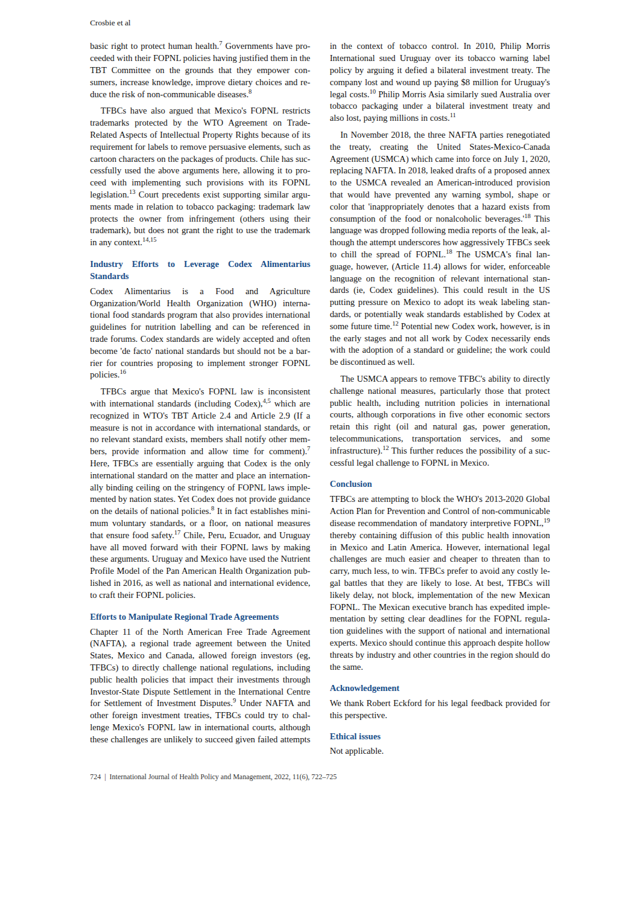Crosbie et al
basic right to protect human health.7 Governments have proceeded with their FOPNL policies having justified them in the TBT Committee on the grounds that they empower consumers, increase knowledge, improve dietary choices and reduce the risk of non-communicable diseases.8
TFBCs have also argued that Mexico's FOPNL restricts trademarks protected by the WTO Agreement on Trade-Related Aspects of Intellectual Property Rights because of its requirement for labels to remove persuasive elements, such as cartoon characters on the packages of products. Chile has successfully used the above arguments here, allowing it to proceed with implementing such provisions with its FOPNL legislation.13 Court precedents exist supporting similar arguments made in relation to tobacco packaging: trademark law protects the owner from infringement (others using their trademark), but does not grant the right to use the trademark in any context.14,15
Industry Efforts to Leverage Codex Alimentarius Standards
Codex Alimentarius is a Food and Agriculture Organization/World Health Organization (WHO) international food standards program that also provides international guidelines for nutrition labelling and can be referenced in trade forums. Codex standards are widely accepted and often become 'de facto' national standards but should not be a barrier for countries proposing to implement stronger FOPNL policies.16
TFBCs argue that Mexico's FOPNL law is inconsistent with international standards (including Codex),4,5 which are recognized in WTO's TBT Article 2.4 and Article 2.9 (If a measure is not in accordance with international standards, or no relevant standard exists, members shall notify other members, provide information and allow time for comment).7 Here, TFBCs are essentially arguing that Codex is the only international standard on the matter and place an internationally binding ceiling on the stringency of FOPNL laws implemented by nation states. Yet Codex does not provide guidance on the details of national policies.8 It in fact establishes minimum voluntary standards, or a floor, on national measures that ensure food safety.17 Chile, Peru, Ecuador, and Uruguay have all moved forward with their FOPNL laws by making these arguments. Uruguay and Mexico have used the Nutrient Profile Model of the Pan American Health Organization published in 2016, as well as national and international evidence, to craft their FOPNL policies.
Efforts to Manipulate Regional Trade Agreements
Chapter 11 of the North American Free Trade Agreement (NAFTA), a regional trade agreement between the United States, Mexico and Canada, allowed foreign investors (eg, TFBCs) to directly challenge national regulations, including public health policies that impact their investments through Investor-State Dispute Settlement in the International Centre for Settlement of Investment Disputes.9 Under NAFTA and other foreign investment treaties, TFBCs could try to challenge Mexico's FOPNL law in international courts, although these challenges are unlikely to succeed given failed attempts in the context of tobacco control. In 2010, Philip Morris International sued Uruguay over its tobacco warning label policy by arguing it defied a bilateral investment treaty. The company lost and wound up paying $8 million for Uruguay's legal costs.10 Philip Morris Asia similarly sued Australia over tobacco packaging under a bilateral investment treaty and also lost, paying millions in costs.11
In November 2018, the three NAFTA parties renegotiated the treaty, creating the United States-Mexico-Canada Agreement (USMCA) which came into force on July 1, 2020, replacing NAFTA. In 2018, leaked drafts of a proposed annex to the USMCA revealed an American-introduced provision that would have prevented any warning symbol, shape or color that 'inappropriately denotes that a hazard exists from consumption of the food or nonalcoholic beverages.'18 This language was dropped following media reports of the leak, although the attempt underscores how aggressively TFBCs seek to chill the spread of FOPNL.18 The USMCA's final language, however, (Article 11.4) allows for wider, enforceable language on the recognition of relevant international standards (ie, Codex guidelines). This could result in the US putting pressure on Mexico to adopt its weak labeling standards, or potentially weak standards established by Codex at some future time.12 Potential new Codex work, however, is in the early stages and not all work by Codex necessarily ends with the adoption of a standard or guideline; the work could be discontinued as well.
The USMCA appears to remove TFBC's ability to directly challenge national measures, particularly those that protect public health, including nutrition policies in international courts, although corporations in five other economic sectors retain this right (oil and natural gas, power generation, telecommunications, transportation services, and some infrastructure).12 This further reduces the possibility of a successful legal challenge to FOPNL in Mexico.
Conclusion
TFBCs are attempting to block the WHO's 2013-2020 Global Action Plan for Prevention and Control of non-communicable disease recommendation of mandatory interpretive FOPNL,19 thereby containing diffusion of this public health innovation in Mexico and Latin America. However, international legal challenges are much easier and cheaper to threaten than to carry, much less, to win. TFBCs prefer to avoid any costly legal battles that they are likely to lose. At best, TFBCs will likely delay, not block, implementation of the new Mexican FOPNL. The Mexican executive branch has expedited implementation by setting clear deadlines for the FOPNL regulation guidelines with the support of national and international experts. Mexico should continue this approach despite hollow threats by industry and other countries in the region should do the same.
Acknowledgement
We thank Robert Eckford for his legal feedback provided for this perspective.
Ethical issues
Not applicable.
724 | International Journal of Health Policy and Management, 2022, 11(6), 722–725